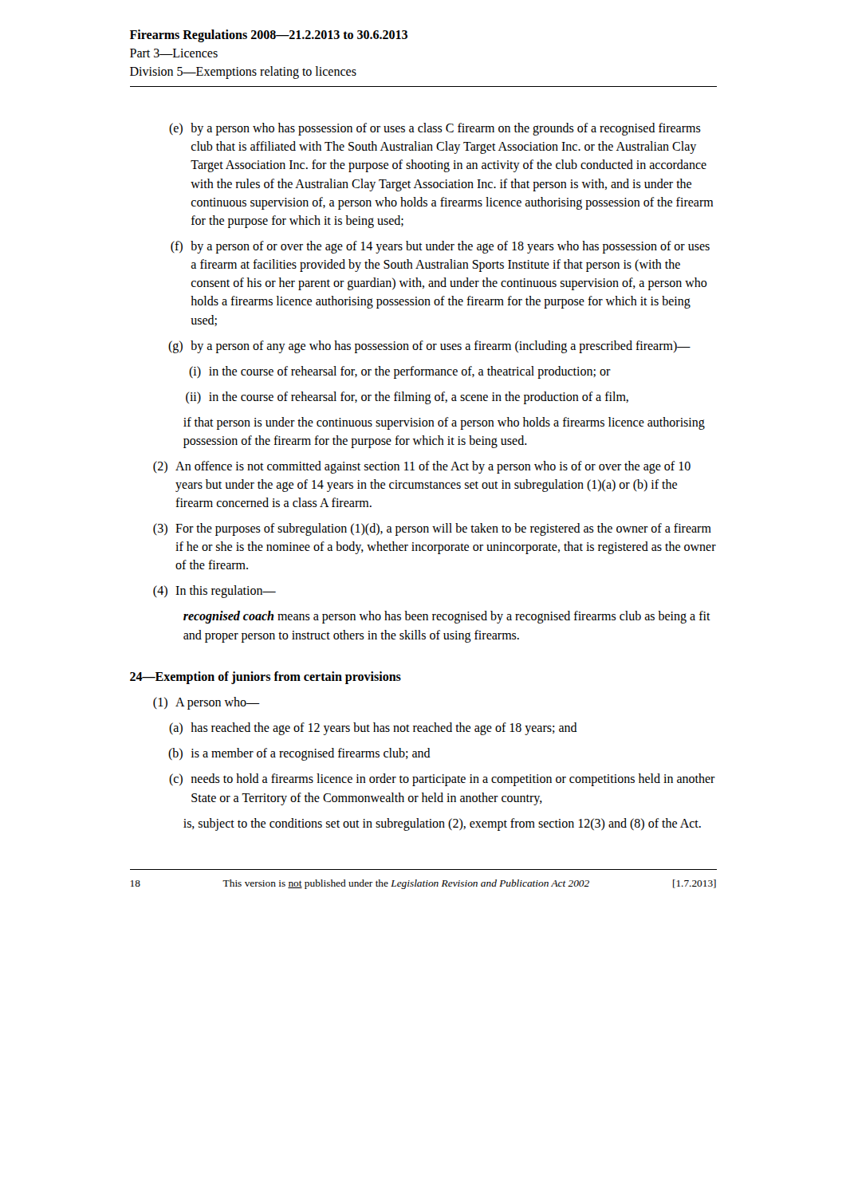Firearms Regulations 2008—21.2.2013 to 30.6.2013
Part 3—Licences
Division 5—Exemptions relating to licences
(e)
by a person who has possession of or uses a class C firearm on the grounds of a recognised firearms club that is affiliated with The South Australian Clay Target Association Inc. or the Australian Clay Target Association Inc. for the purpose of shooting in an activity of the club conducted in accordance with the rules of the Australian Clay Target Association Inc. if that person is with, and is under the continuous supervision of, a person who holds a firearms licence authorising possession of the firearm for the purpose for which it is being used;
(f)
by a person of or over the age of 14 years but under the age of 18 years who has possession of or uses a firearm at facilities provided by the South Australian Sports Institute if that person is (with the consent of his or her parent or guardian) with, and under the continuous supervision of, a person who holds a firearms licence authorising possession of the firearm for the purpose for which it is being used;
(g)
by a person of any age who has possession of or uses a firearm (including a prescribed firearm)—
(i)
in the course of rehearsal for, or the performance of, a theatrical production; or
(ii)
in the course of rehearsal for, or the filming of, a scene in the production of a film,
if that person is under the continuous supervision of a person who holds a firearms licence authorising possession of the firearm for the purpose for which it is being used.
(2)
An offence is not committed against section 11 of the Act by a person who is of or over the age of 10 years but under the age of 14 years in the circumstances set out in subregulation (1)(a) or (b) if the firearm concerned is a class A firearm.
(3)
For the purposes of subregulation (1)(d), a person will be taken to be registered as the owner of a firearm if he or she is the nominee of a body, whether incorporate or unincorporate, that is registered as the owner of the firearm.
(4)
In this regulation—
recognised coach means a person who has been recognised by a recognised firearms club as being a fit and proper person to instruct others in the skills of using firearms.
24—Exemption of juniors from certain provisions
(1)
A person who—
(a)
has reached the age of 12 years but has not reached the age of 18 years; and
(b)
is a member of a recognised firearms club; and
(c)
needs to hold a firearms licence in order to participate in a competition or competitions held in another State or a Territory of the Commonwealth or held in another country,
is, subject to the conditions set out in subregulation (2), exempt from section 12(3) and (8) of the Act.
18 This version is not published under the Legislation Revision and Publication Act 2002 [1.7.2013]